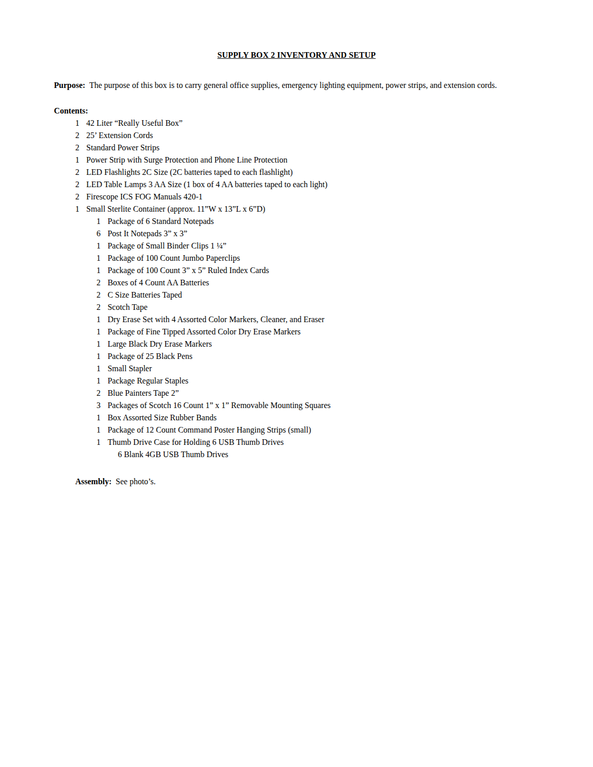SUPPLY BOX 2 INVENTORY AND SETUP
Purpose: The purpose of this box is to carry general office supplies, emergency lighting equipment, power strips, and extension cords.
Contents:
1 42 Liter “Really Useful Box”
2 25’ Extension Cords
2 Standard Power Strips
1 Power Strip with Surge Protection and Phone Line Protection
2 LED Flashlights 2C Size (2C batteries taped to each flashlight)
2 LED Table Lamps 3 AA Size (1 box of 4 AA batteries taped to each light)
2 Firescope ICS FOG Manuals 420-1
1 Small Sterlite Container (approx. 11”W x 13”L x 6”D)
1 Package of 6 Standard Notepads
6 Post It Notepads 3” x 3”
1 Package of Small Binder Clips 1 ¼”
1 Package of 100 Count Jumbo Paperclips
1 Package of 100 Count 3” x 5” Ruled Index Cards
2 Boxes of 4 Count AA Batteries
2 C Size Batteries Taped
2 Scotch Tape
1 Dry Erase Set with 4 Assorted Color Markers, Cleaner, and Eraser
1 Package of Fine Tipped Assorted Color Dry Erase Markers
1 Large Black Dry Erase Markers
1 Package of 25 Black Pens
1 Small Stapler
1 Package Regular Staples
2 Blue Painters Tape 2”
3 Packages of Scotch 16 Count 1” x 1” Removable Mounting Squares
1 Box Assorted Size Rubber Bands
1 Package of 12 Count Command Poster Hanging Strips (small)
1 Thumb Drive Case for Holding 6 USB Thumb Drives
6 Blank 4GB USB Thumb Drives
Assembly: See photo’s.